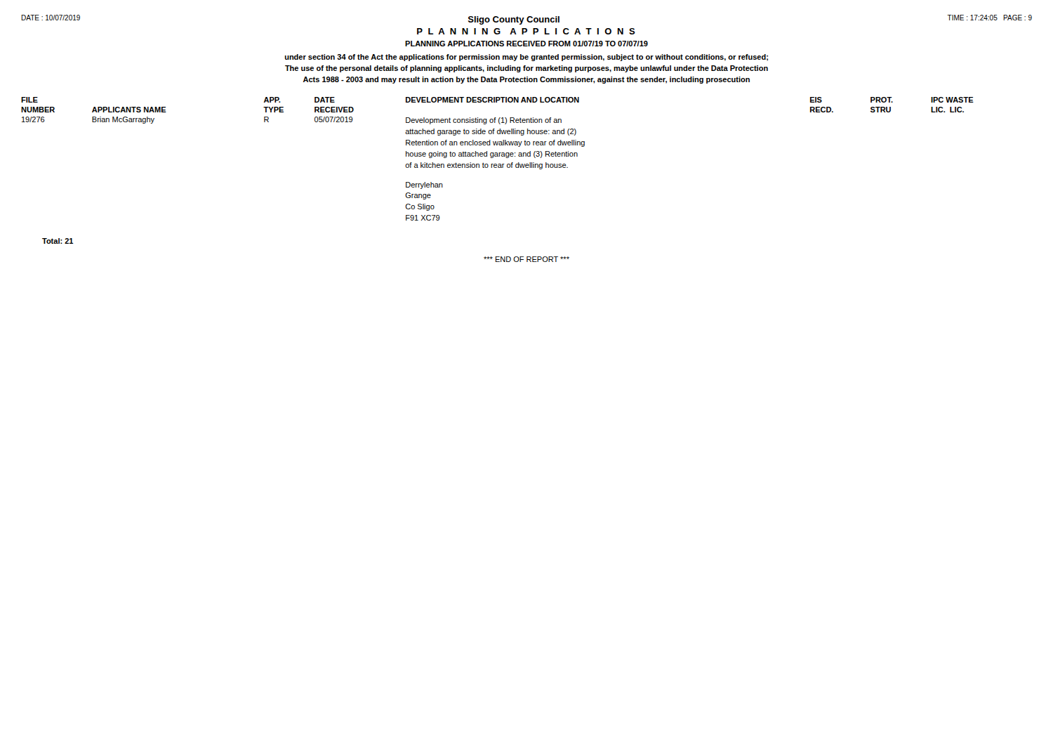DATE : 10/07/2019
Sligo County Council
TIME : 17:24:05 PAGE : 9
P L A N N I N G A P P L I C A T I O N S
PLANNING APPLICATIONS RECEIVED FROM 01/07/19 TO 07/07/19
under section 34 of the Act the applications for permission may be granted permission, subject to or without conditions, or refused;
The use of the personal details of planning applicants, including for marketing purposes, maybe unlawful under the Data Protection
Acts 1988 - 2003 and may result in action by the Data Protection Commissioner, against the sender, including prosecution
| FILE | | APP. | DATE | DEVELOPMENT DESCRIPTION AND LOCATION | EIS | PROT. | IPC WASTE |
| --- | --- | --- | --- | --- | --- | --- | --- |
| NUMBER | APPLICANTS NAME | TYPE | RECEIVED | | RECD. | STRU | LIC. LIC. |
| 19/276 | Brian McGarraghy | R | 05/07/2019 | Development consisting of (1) Retention of an attached garage to side of dwelling house: and (2) Retention of an enclosed walkway to rear of dwelling house going to attached garage: and (3) Retention of a kitchen extension to rear of dwelling house. Derrylehan Grange Co Sligo F91 XC79 | | | |
Total: 21
*** END OF REPORT ***